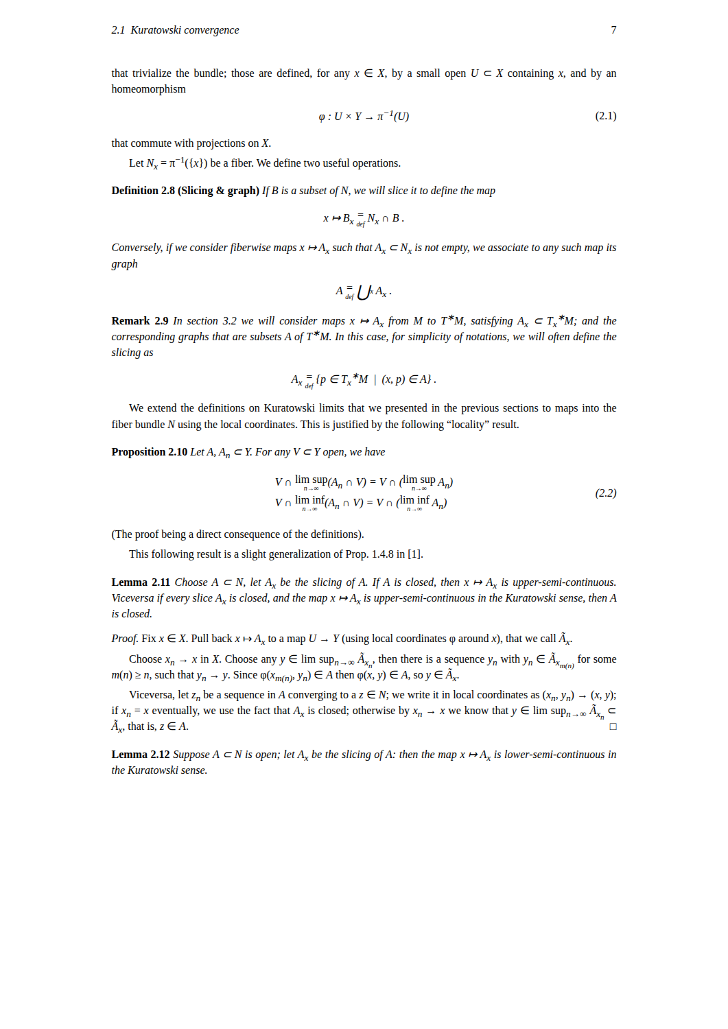2.1 Kuratowski convergence 7
that trivialize the bundle; those are defined, for any x ∈ X, by a small open U ⊂ X containing x, and by an homeomorphism
φ : U × Y → π−1(U) (2.1)
that commute with projections on X.
Let Nx = π−1({x}) be a fiber. We define two useful operations.
Definition 2.8 (Slicing & graph) If B is a subset of N, we will slice it to define the map
x ↦ Bx =def Nx ∩ B .
Conversely, if we consider fiberwise maps x ↦ Ax such that Ax ⊂ Nx is not empty, we associate to any such map its graph
A =def ⋃x Ax .
Remark 2.9 In section 3.2 we will consider maps x ↦ Ax from M to T∗M, satisfying Ax ⊂ Tx∗M; and the corresponding graphs that are subsets A of T∗M. In this case, for simplicity of notations, we will often define the slicing as
Ax =def {p ∈ Tx∗M | (x, p) ∈ A} .
We extend the definitions on Kuratowski limits that we presented in the previous sections to maps into the fiber bundle N using the local coordinates. This is justified by the following “locality” result.
Proposition 2.10 Let A, An ⊂ Y. For any V ⊂ Y open, we have
V ∩ lim sup n→∞(An ∩ V) = V ∩ (lim sup n→∞ An)
V ∩ lim inf n→∞(An ∩ V) = V ∩ (lim inf n→∞ An)
(2.2)
(The proof being a direct consequence of the definitions).
This following result is a slight generalization of Prop. 1.4.8 in [1].
Lemma 2.11 Choose A ⊂ N, let Ax be the slicing of A. If A is closed, then x ↦ Ax is upper-semi-continuous. Viceversa if every slice Ax is closed, and the map x ↦ Ax is upper-semi-continuous in the Kuratowski sense, then A is closed.
Proof. Fix x ∈ X. Pull back x ↦ Ax to a map U → Y (using local coordinates φ around x), that we call Ãx.
Choose xn → x in X. Choose any y ∈ lim supn→∞ Ãxn, then there is a sequence yn with yn ∈ Ãxm(n) for some m(n) ≥ n, such that yn → y. Since φ(xm(n), yn) ∈ A then φ(x, y) ∈ A, so y ∈ Ãx.
Viceversa, let zn be a sequence in A converging to a z ∈ N; we write it in local coordinates as (xn, yn) → (x, y); if xn = x eventually, we use the fact that Ax is closed; otherwise by xn → x we know that y ∈ lim supn→∞ Ãxn ⊂ Ãx, that is, z ∈ A. □
Lemma 2.12 Suppose A ⊂ N is open; let Ax be the slicing of A: then the map x ↦ Ax is lower-semi-continuous in the Kuratowski sense.